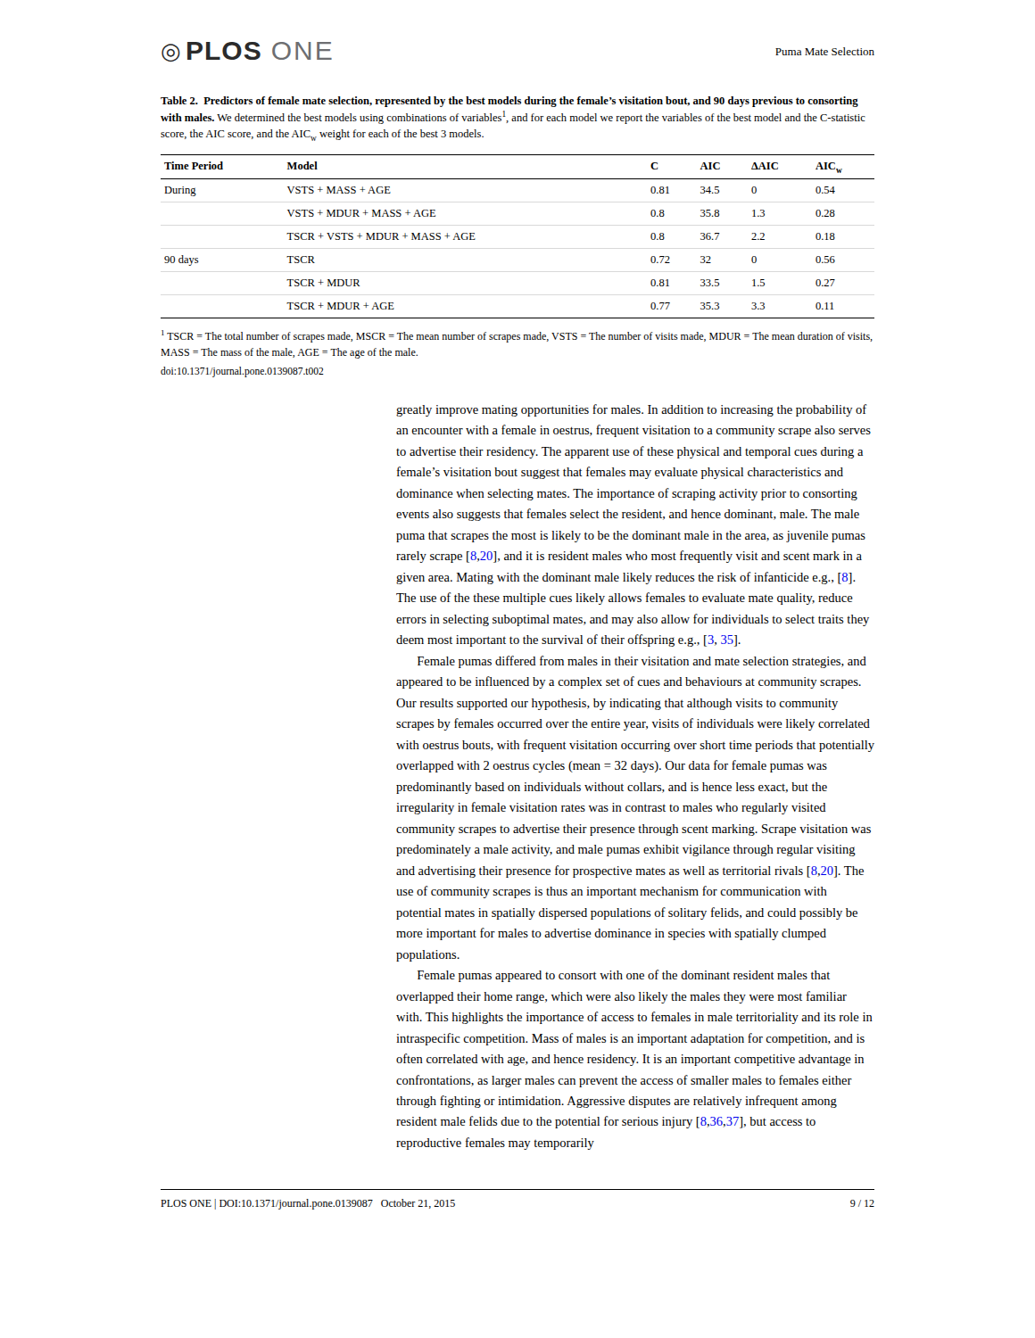◎ PLOS ONE
Puma Mate Selection
Table 2. Predictors of female mate selection, represented by the best models during the female’s visitation bout, and 90 days previous to consorting with males. We determined the best models using combinations of variables1, and for each model we report the variables of the best model and the C-statistic score, the AIC score, and the AICw weight for each of the best 3 models.
| Time Period | Model | C | AIC | ΔAIC | AIC w |
| --- | --- | --- | --- | --- | --- |
| During | VSTS + MASS + AGE | 0.81 | 34.5 | 0 | 0.54 |
| | VSTS + MDUR + MASS + AGE | 0.8 | 35.8 | 1.3 | 0.28 |
| | TSCR + VSTS + MDUR + MASS + AGE | 0.8 | 36.7 | 2.2 | 0.18 |
| 90 days | TSCR | 0.72 | 32 | 0 | 0.56 |
| | TSCR + MDUR | 0.81 | 33.5 | 1.5 | 0.27 |
| | TSCR + MDUR + AGE | 0.77 | 35.3 | 3.3 | 0.11 |
1 TSCR = The total number of scrapes made, MSCR = The mean number of scrapes made, VSTS = The number of visits made, MDUR = The mean duration of visits, MASS = The mass of the male, AGE = The age of the male.
doi:10.1371/journal.pone.0139087.t002
greatly improve mating opportunities for males. In addition to increasing the probability of an encounter with a female in oestrus, frequent visitation to a community scrape also serves to advertise their residency. The apparent use of these physical and temporal cues during a female’s visitation bout suggest that females may evaluate physical characteristics and dominance when selecting mates. The importance of scraping activity prior to consorting events also suggests that females select the resident, and hence dominant, male. The male puma that scrapes the most is likely to be the dominant male in the area, as juvenile pumas rarely scrape [8,20], and it is resident males who most frequently visit and scent mark in a given area. Mating with the dominant male likely reduces the risk of infanticide e.g., [8]. The use of the these multiple cues likely allows females to evaluate mate quality, reduce errors in selecting suboptimal mates, and may also allow for individuals to select traits they deem most important to the survival of their offspring e.g., [3, 35].
Female pumas differed from males in their visitation and mate selection strategies, and appeared to be influenced by a complex set of cues and behaviours at community scrapes. Our results supported our hypothesis, by indicating that although visits to community scrapes by females occurred over the entire year, visits of individuals were likely correlated with oestrus bouts, with frequent visitation occurring over short time periods that potentially overlapped with 2 oestrus cycles (mean = 32 days). Our data for female pumas was predominantly based on individuals without collars, and is hence less exact, but the irregularity in female visitation rates was in contrast to males who regularly visited community scrapes to advertise their presence through scent marking. Scrape visitation was predominately a male activity, and male pumas exhibit vigilance through regular visiting and advertising their presence for prospective mates as well as territorial rivals [8,20]. The use of community scrapes is thus an important mechanism for communication with potential mates in spatially dispersed populations of solitary felids, and could possibly be more important for males to advertise dominance in species with spatially clumped populations.
Female pumas appeared to consort with one of the dominant resident males that overlapped their home range, which were also likely the males they were most familiar with. This highlights the importance of access to females in male territoriality and its role in intraspecific competition. Mass of males is an important adaptation for competition, and is often correlated with age, and hence residency. It is an important competitive advantage in confrontations, as larger males can prevent the access of smaller males to females either through fighting or intimidation. Aggressive disputes are relatively infrequent among resident male felids due to the potential for serious injury [8,36,37], but access to reproductive females may temporarily
PLOS ONE | DOI:10.1371/journal.pone.0139087 October 21, 2015
9 / 12